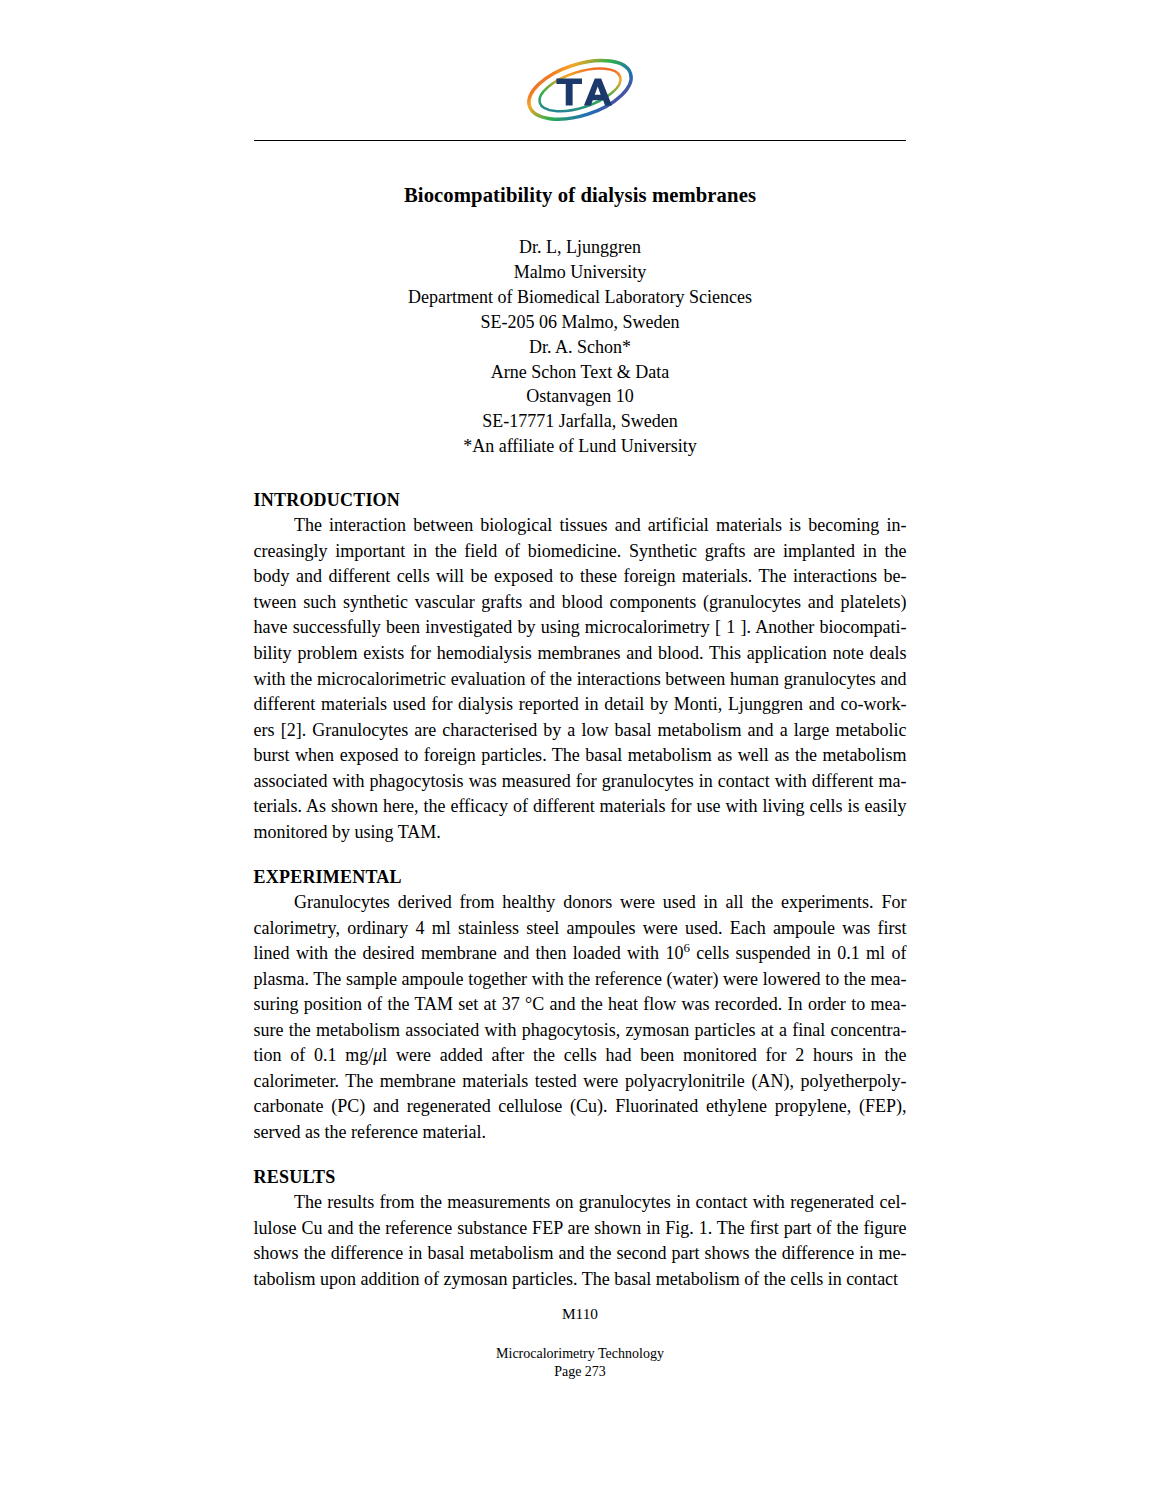Biocompatibility of dialysis membranes
Dr. L, Ljunggren
Malmo University
Department of Biomedical Laboratory Sciences
SE-205 06 Malmo, Sweden
Dr. A. Schon*
Arne Schon Text & Data
Ostanvagen 10
SE-17771 Jarfalla, Sweden
*An affiliate of Lund University
INTRODUCTION
The interaction between biological tissues and artificial materials is becoming increasingly important in the field of biomedicine. Synthetic grafts are implanted in the body and different cells will be exposed to these foreign materials. The interactions between such synthetic vascular grafts and blood components (granulocytes and platelets) have successfully been investigated by using microcalorimetry [ 1 ]. Another biocompatibility problem exists for hemodialysis membranes and blood. This application note deals with the microcalorimetric evaluation of the interactions between human granulocytes and different materials used for dialysis reported in detail by Monti, Ljunggren and co-workers [2]. Granulocytes are characterised by a low basal metabolism and a large metabolic burst when exposed to foreign particles. The basal metabolism as well as the metabolism associated with phagocytosis was measured for granulocytes in contact with different materials. As shown here, the efficacy of different materials for use with living cells is easily monitored by using TAM.
EXPERIMENTAL
Granulocytes derived from healthy donors were used in all the experiments. For calorimetry, ordinary 4 ml stainless steel ampoules were used. Each ampoule was first lined with the desired membrane and then loaded with 106 cells suspended in 0.1 ml of plasma. The sample ampoule together with the reference (water) were lowered to the measuring position of the TAM set at 37 °C and the heat flow was recorded. In order to measure the metabolism associated with phagocytosis, zymosan particles at a final concentration of 0.1 mg/μl were added after the cells had been monitored for 2 hours in the calorimeter. The membrane materials tested were polyacrylonitrile (AN), polyetherpolycarbonate (PC) and regenerated cellulose (Cu). Fluorinated ethylene propylene, (FEP), served as the reference material.
RESULTS
The results from the measurements on granulocytes in contact with regenerated cellulose Cu and the reference substance FEP are shown in Fig. 1. The first part of the figure shows the difference in basal metabolism and the second part shows the difference in metabolism upon addition of zymosan particles. The basal metabolism of the cells in contact
M110
Microcalorimetry Technology
Page 273